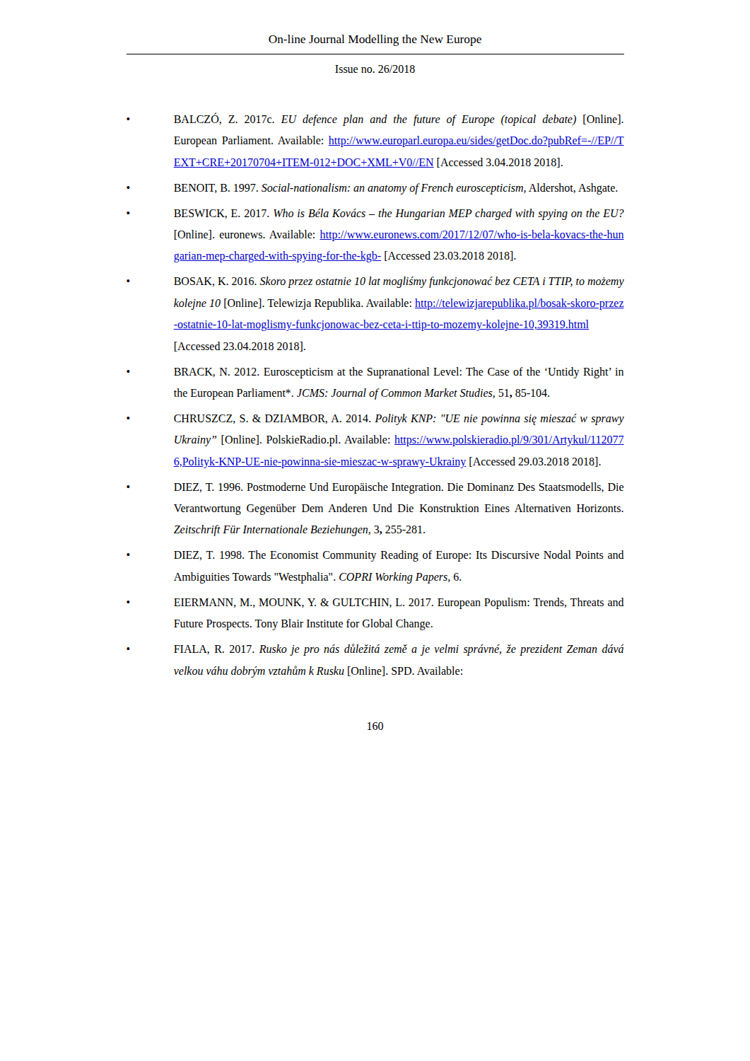On-line Journal Modelling the New Europe Issue no. 26/2018
BALCZÓ, Z. 2017c. EU defence plan and the future of Europe (topical debate) [Online]. European Parliament. Available: http://www.europarl.europa.eu/sides/getDoc.do?pubRef=-//EP//TEXT+CRE+20170704+ITEM-012+DOC+XML+V0//EN [Accessed 3.04.2018 2018].
BENOIT, B. 1997. Social-nationalism: an anatomy of French euroscepticism, Aldershot, Ashgate.
BESWICK, E. 2017. Who is Béla Kovács – the Hungarian MEP charged with spying on the EU? [Online]. euronews. Available: http://www.euronews.com/2017/12/07/who-is-bela-kovacs-the-hungarian-mep-charged-with-spying-for-the-kgb- [Accessed 23.03.2018 2018].
BOSAK, K. 2016. Skoro przez ostatnie 10 lat mogliśmy funkcjonować bez CETA i TTIP, to możemy kolejne 10 [Online]. Telewizja Republika. Available: http://telewizjarepublika.pl/bosak-skoro-przez-ostatnie-10-lat-moglismy-funkcjonowac-bez-ceta-i-ttip-to-mozemy-kolejne-10,39319.html [Accessed 23.04.2018 2018].
BRACK, N. 2012. Euroscepticism at the Supranational Level: The Case of the ‘Untidy Right’ in the European Parliament*. JCMS: Journal of Common Market Studies, 51, 85-104.
CHRUSZCZ, S. & DZIAMBOR, A. 2014. Polityk KNP: "UE nie powinna się mieszać w sprawy Ukrainy” [Online]. PolskieRadio.pl. Available: https://www.polskieradio.pl/9/301/Artykul/1120776,Polityk-KNP-UE-nie-powinna-sie-mieszac-w-sprawy-Ukrainy [Accessed 29.03.2018 2018].
DIEZ, T. 1996. Postmoderne Und Europäische Integration. Die Dominanz Des Staatsmodells, Die Verantwortung Gegenüber Dem Anderen Und Die Konstruktion Eines Alternativen Horizonts. Zeitschrift Für Internationale Beziehungen, 3, 255-281.
DIEZ, T. 1998. The Economist Community Reading of Europe: Its Discursive Nodal Points and Ambiguities Towards "Westphalia". COPRI Working Papers, 6.
EIERMANN, M., MOUNK, Y. & GULTCHIN, L. 2017. European Populism: Trends, Threats and Future Prospects. Tony Blair Institute for Global Change.
FIALA, R. 2017. Rusko je pro nás důležitá země a je velmi správné, že prezident Zeman dává velkou váhu dobrým vztahům k Rusku [Online]. SPD. Available:
160